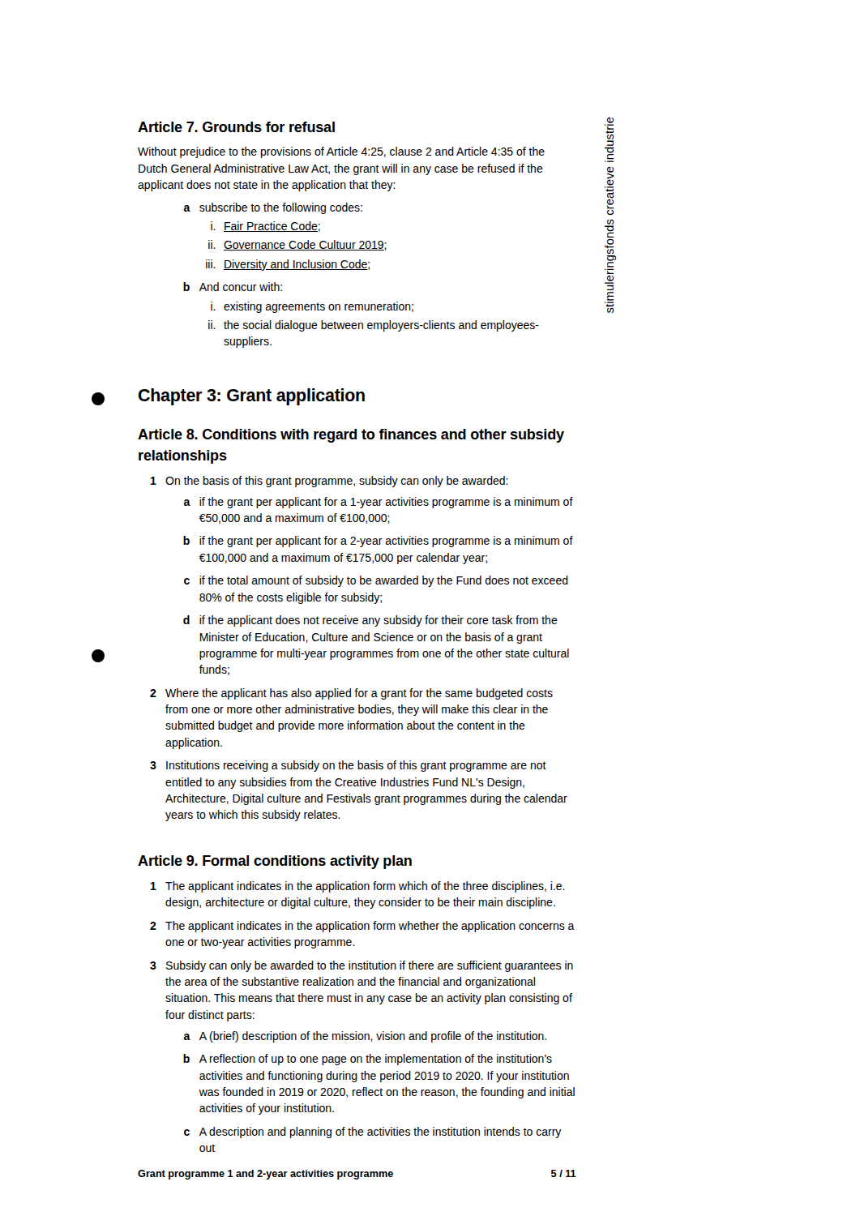stimuleringsfonds creatieve industrie
Article 7. Grounds for refusal
Without prejudice to the provisions of Article 4:25, clause 2 and Article 4:35 of the Dutch General Administrative Law Act, the grant will in any case be refused if the applicant does not state in the application that they:
subscribe to the following codes:
Fair Practice Code;
Governance Code Cultuur 2019;
Diversity and Inclusion Code;
And concur with:
existing agreements on remuneration;
the social dialogue between employers-clients and employees-suppliers.
Chapter 3: Grant application
Article 8. Conditions with regard to finances and other subsidy relationships
On the basis of this grant programme, subsidy can only be awarded:
if the grant per applicant for a 1-year activities programme is a minimum of €50,000 and a maximum of €100,000;
if the grant per applicant for a 2-year activities programme is a minimum of €100,000 and a maximum of €175,000 per calendar year;
if the total amount of subsidy to be awarded by the Fund does not exceed 80% of the costs eligible for subsidy;
if the applicant does not receive any subsidy for their core task from the Minister of Education, Culture and Science or on the basis of a grant programme for multi-year programmes from one of the other state cultural funds;
Where the applicant has also applied for a grant for the same budgeted costs from one or more other administrative bodies, they will make this clear in the submitted budget and provide more information about the content in the application.
Institutions receiving a subsidy on the basis of this grant programme are not entitled to any subsidies from the Creative Industries Fund NL's Design, Architecture, Digital culture and Festivals grant programmes during the calendar years to which this subsidy relates.
Article 9. Formal conditions activity plan
The applicant indicates in the application form which of the three disciplines, i.e. design, architecture or digital culture, they consider to be their main discipline.
The applicant indicates in the application form whether the application concerns a one or two-year activities programme.
Subsidy can only be awarded to the institution if there are sufficient guarantees in the area of the substantive realization and the financial and organizational situation. This means that there must in any case be an activity plan consisting of four distinct parts:
A (brief) description of the mission, vision and profile of the institution.
A reflection of up to one page on the implementation of the institution's activities and functioning during the period 2019 to 2020. If your institution was founded in 2019 or 2020, reflect on the reason, the founding and initial activities of your institution.
A description and planning of the activities the institution intends to carry out
Grant programme 1 and 2-year activities programme 5 / 11